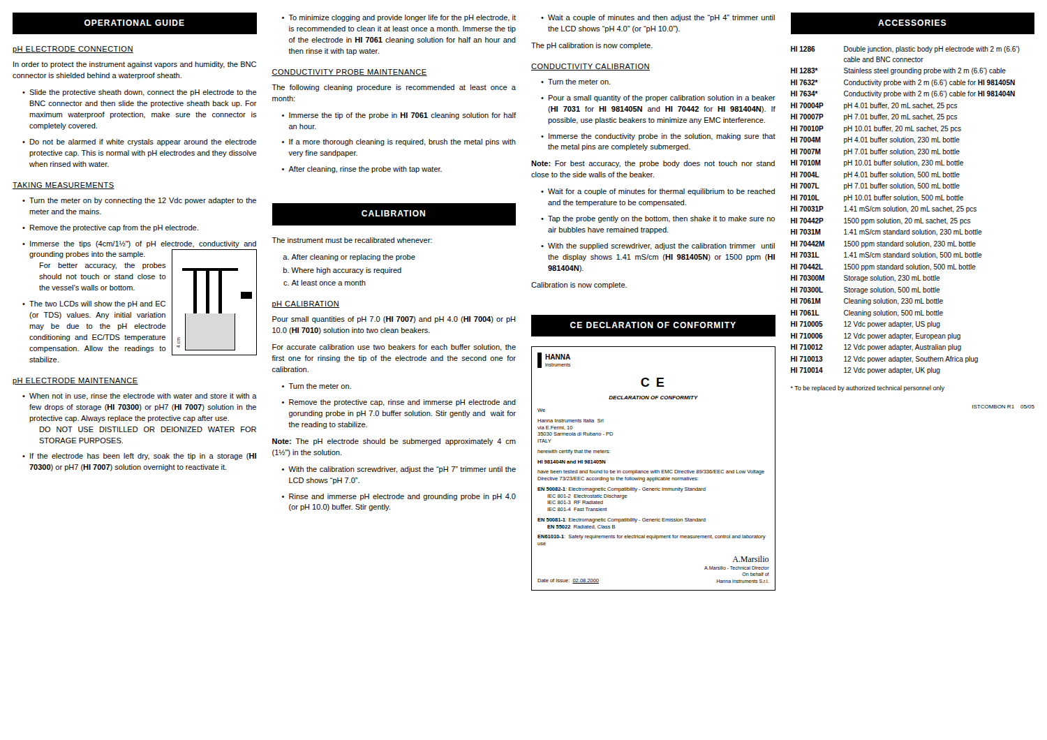OPERATIONAL GUIDE
pH ELECTRODE CONNECTION
In order to protect the instrument against vapors and humidity, the BNC connector is shielded behind a waterproof sheath.
Slide the protective sheath down, connect the pH electrode to the BNC connector and then slide the protective sheath back up. For maximum waterproof protection, make sure the connector is completely covered.
Do not be alarmed if white crystals appear around the electrode protective cap. This is normal with pH electrodes and they dissolve when rinsed with water.
TAKING MEASUREMENTS
Turn the meter on by connecting the 12 Vdc power adapter to the meter and the mains.
Remove the protective cap from the pH electrode.
Immerse the tips (4cm/1½") of pH electrode, conductivity and grounding probes into the sample.
4 cm
For better accuracy, the probes should not touch or stand close to the vessel’s walls or bottom.
The two LCDs will show the pH and EC (or TDS) values. Any initial variation may be due to the pH electrode conditioning and EC/TDS temperature compensation. Allow the readings to stabilize.
pH ELECTRODE MAINTENANCE
When not in use, rinse the electrode with water and store it with a few drops of storage (HI 70300) or pH7 (HI 7007) solution in the protective cap. Always replace the protective cap after use. DO NOT USE DISTILLED OR DEIONIZED WATER FOR STORAGE PURPOSES.
If the electrode has been left dry, soak the tip in a storage (HI 70300) or pH7 (HI 7007) solution overnight to reactivate it.
To minimize clogging and provide longer life for the pH electrode, it is recommended to clean it at least once a month. Immerse the tip of the electrode in HI 7061 cleaning solution for half an hour and then rinse it with tap water.
CONDUCTIVITY PROBE MAINTENANCE
The following cleaning procedure is recommended at least once a month:
Immerse the tip of the probe in HI 7061 cleaning solution for half an hour.
If a more thorough cleaning is required, brush the metal pins with very fine sandpaper.
After cleaning, rinse the probe with tap water.
CALIBRATION
The instrument must be recalibrated whenever:
After cleaning or replacing the probe
Where high accuracy is required
At least once a month
pH CALIBRATION
Pour small quantities of pH 7.0 (HI 7007) and pH 4.0 (HI 7004) or pH 10.0 (HI 7010) solution into two clean beakers.
For accurate calibration use two beakers for each buffer solution, the first one for rinsing the tip of the electrode and the second one for calibration.
Turn the meter on.
Remove the protective cap, rinse and immerse pH electrode and gorunding probe in pH 7.0 buffer solution. Stir gently and wait for the reading to stabilize.
Note: The pH electrode should be submerged approximately 4 cm (1½") in the solution.
With the calibration screwdriver, adjust the “pH 7” trimmer until the LCD shows “pH 7.0”.
Rinse and immerse pH electrode and grounding probe in pH 4.0 (or pH 10.0) buffer. Stir gently.
Wait a couple of minutes and then adjust the “pH 4” trimmer until the LCD shows “pH 4.0” (or “pH 10.0”).
The pH calibration is now complete.
CONDUCTIVITY CALIBRATION
Turn the meter on.
Pour a small quantity of the proper calibration solution in a beaker (HI 7031 for HI 981405N and HI 70442 for HI 981404N). If possible, use plastic beakers to minimize any EMC interference.
Immerse the conductivity probe in the solution, making sure that the metal pins are completely submerged.
Note: For best accuracy, the probe body does not touch nor stand close to the side walls of the beaker.
Wait for a couple of minutes for thermal equilibrium to be reached and the temperature to be compensated.
Tap the probe gently on the bottom, then shake it to make sure no air bubbles have remained trapped.
With the supplied screwdriver, adjust the calibration trimmer until the display shows 1.41 mS/cm (HI 981405N) or 1500 ppm (HI 981404N).
Calibration is now complete.
CE DECLARATION OF CONFORMITY
HANNAinstruments
C E
DECLARATION OF CONFORMITY
We
Hanna Instruments Italia Srl
via E.Fermi, 10
35030 Sarmeola di Rubano - PD
ITALY
herewith certify that the meters:
HI 981404N and HI 981405N
have been tested and found to be in compliance with EMC Directive 89/336/EEC and Low Voltage Directive 73/23/EEC according to the following applicable normatives:
EN 50082-1: Electromagnetic Compatibility - Generic Immunity Standard
IEC 801-2 Electrostatic Discharge
IEC 801-3 RF Radiated
IEC 801-4 Fast Transient
EN 50081-1: Electromagnetic Compatibility - Generic Emission Standard
EN 55022 Radiated, Class B
EN61010-1: Safety requirements for electrical equipment for measurement, control and laboratory use
Date of Issue: 02.08.2000
A.Marsilio
A.Marsilio - Technical Director
On behalf of
Hanna Instruments S.r.l.
ACCESSORIES
| HI 1286 | Double junction, plastic body pH electrode with 2 m (6.6’) cable and BNC connector |
| HI 1283* | Stainless steel grounding probe with 2 m (6.6’) cable |
| HI 7632* | Conductivity probe with 2 m (6.6’) cable for HI 981405N |
| HI 7634* | Conductivity probe with 2 m (6.6’) cable for HI 981404N |
| HI 70004P | pH 4.01 buffer, 20 mL sachet, 25 pcs |
| HI 70007P | pH 7.01 buffer, 20 mL sachet, 25 pcs |
| HI 70010P | pH 10.01 buffer, 20 mL sachet, 25 pcs |
| HI 7004M | pH 4.01 buffer solution, 230 mL bottle |
| HI 7007M | pH 7.01 buffer solution, 230 mL bottle |
| HI 7010M | pH 10.01 buffer solution, 230 mL bottle |
| HI 7004L | pH 4.01 buffer solution, 500 mL bottle |
| HI 7007L | pH 7.01 buffer solution, 500 mL bottle |
| HI 7010L | pH 10.01 buffer solution, 500 mL bottle |
| HI 70031P | 1.41 mS/cm solution, 20 mL sachet, 25 pcs |
| HI 70442P | 1500 ppm solution, 20 mL sachet, 25 pcs |
| HI 7031M | 1.41 mS/cm standard solution, 230 mL bottle |
| HI 70442M | 1500 ppm standard solution, 230 mL bottle |
| HI 7031L | 1.41 mS/cm standard solution, 500 mL bottle |
| HI 70442L | 1500 ppm standard solution, 500 mL bottle |
| HI 70300M | Storage solution, 230 mL bottle |
| HI 70300L | Storage solution, 500 mL bottle |
| HI 7061M | Cleaning solution, 230 mL bottle |
| HI 7061L | Cleaning solution, 500 mL bottle |
| HI 710005 | 12 Vdc power adapter, US plug |
| HI 710006 | 12 Vdc power adapter, European plug |
| HI 710012 | 12 Vdc power adapter, Australian plug |
| HI 710013 | 12 Vdc power adapter, Southern Africa plug |
| HI 710014 | 12 Vdc power adapter, UK plug |
* To be replaced by authorized technical personnel only
ISTCOMBON R1 05/05